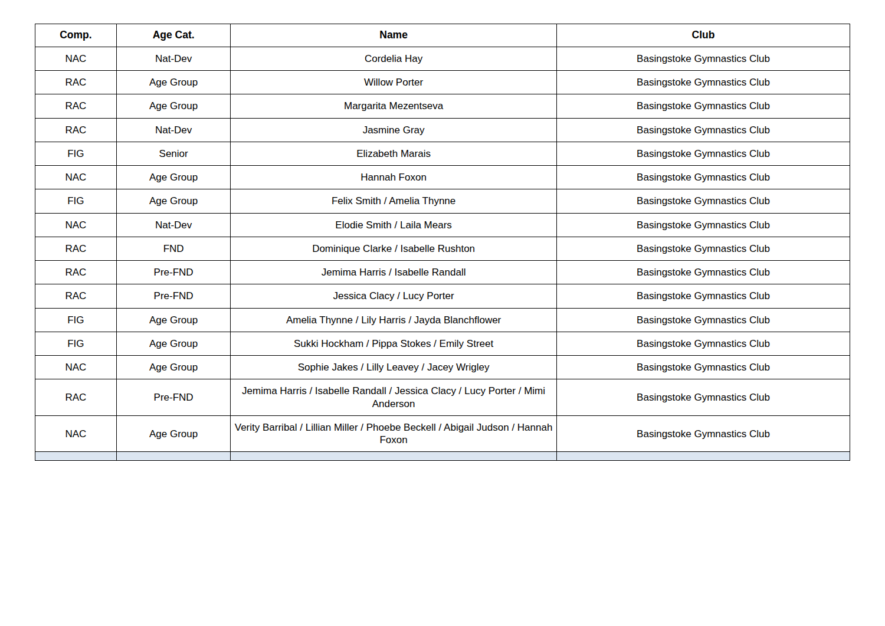| Comp. | Age Cat. | Name | Club |
| --- | --- | --- | --- |
| NAC | Nat-Dev | Cordelia Hay | Basingstoke Gymnastics Club |
| RAC | Age Group | Willow Porter | Basingstoke Gymnastics Club |
| RAC | Age Group | Margarita Mezentseva | Basingstoke Gymnastics Club |
| RAC | Nat-Dev | Jasmine Gray | Basingstoke Gymnastics Club |
| FIG | Senior | Elizabeth Marais | Basingstoke Gymnastics Club |
| NAC | Age Group | Hannah Foxon | Basingstoke Gymnastics Club |
| FIG | Age Group | Felix Smith / Amelia Thynne | Basingstoke Gymnastics Club |
| NAC | Nat-Dev | Elodie Smith / Laila Mears | Basingstoke Gymnastics Club |
| RAC | FND | Dominique Clarke / Isabelle Rushton | Basingstoke Gymnastics Club |
| RAC | Pre-FND | Jemima Harris / Isabelle Randall | Basingstoke Gymnastics Club |
| RAC | Pre-FND | Jessica Clacy / Lucy Porter | Basingstoke Gymnastics Club |
| FIG | Age Group | Amelia Thynne / Lily Harris / Jayda Blanchflower | Basingstoke Gymnastics Club |
| FIG | Age Group | Sukki Hockham / Pippa Stokes / Emily Street | Basingstoke Gymnastics Club |
| NAC | Age Group | Sophie Jakes / Lilly Leavey / Jacey Wrigley | Basingstoke Gymnastics Club |
| RAC | Pre-FND | Jemima Harris / Isabelle Randall / Jessica Clacy / Lucy Porter / Mimi Anderson | Basingstoke Gymnastics Club |
| NAC | Age Group | Verity Barribal / Lillian Miller / Phoebe Beckell / Abigail Judson / Hannah Foxon | Basingstoke Gymnastics Club |